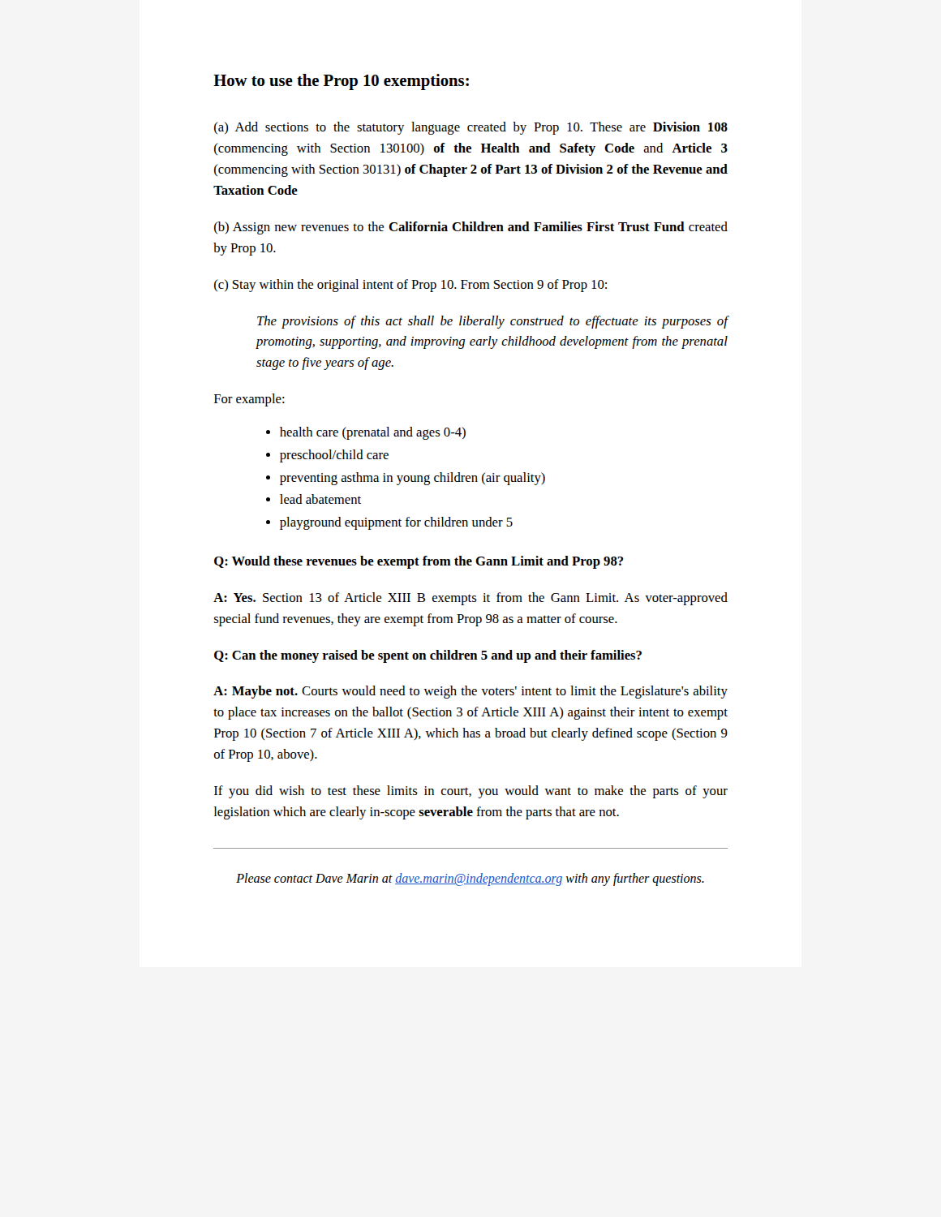How to use the Prop 10 exemptions:
(a) Add sections to the statutory language created by Prop 10. These are Division 108 (commencing with Section 130100) of the Health and Safety Code and Article 3 (commencing with Section 30131) of Chapter 2 of Part 13 of Division 2 of the Revenue and Taxation Code
(b) Assign new revenues to the California Children and Families First Trust Fund created by Prop 10.
(c) Stay within the original intent of Prop 10. From Section 9 of Prop 10:
The provisions of this act shall be liberally construed to effectuate its purposes of promoting, supporting, and improving early childhood development from the prenatal stage to five years of age.
For example:
health care (prenatal and ages 0-4)
preschool/child care
preventing asthma in young children (air quality)
lead abatement
playground equipment for children under 5
Q: Would these revenues be exempt from the Gann Limit and Prop 98?
A: Yes. Section 13 of Article XIII B exempts it from the Gann Limit. As voter-approved special fund revenues, they are exempt from Prop 98 as a matter of course.
Q: Can the money raised be spent on children 5 and up and their families?
A: Maybe not. Courts would need to weigh the voters' intent to limit the Legislature's ability to place tax increases on the ballot (Section 3 of Article XIII A) against their intent to exempt Prop 10 (Section 7 of Article XIII A), which has a broad but clearly defined scope (Section 9 of Prop 10, above).
If you did wish to test these limits in court, you would want to make the parts of your legislation which are clearly in-scope severable from the parts that are not.
Please contact Dave Marin at dave.marin@independentca.org with any further questions.